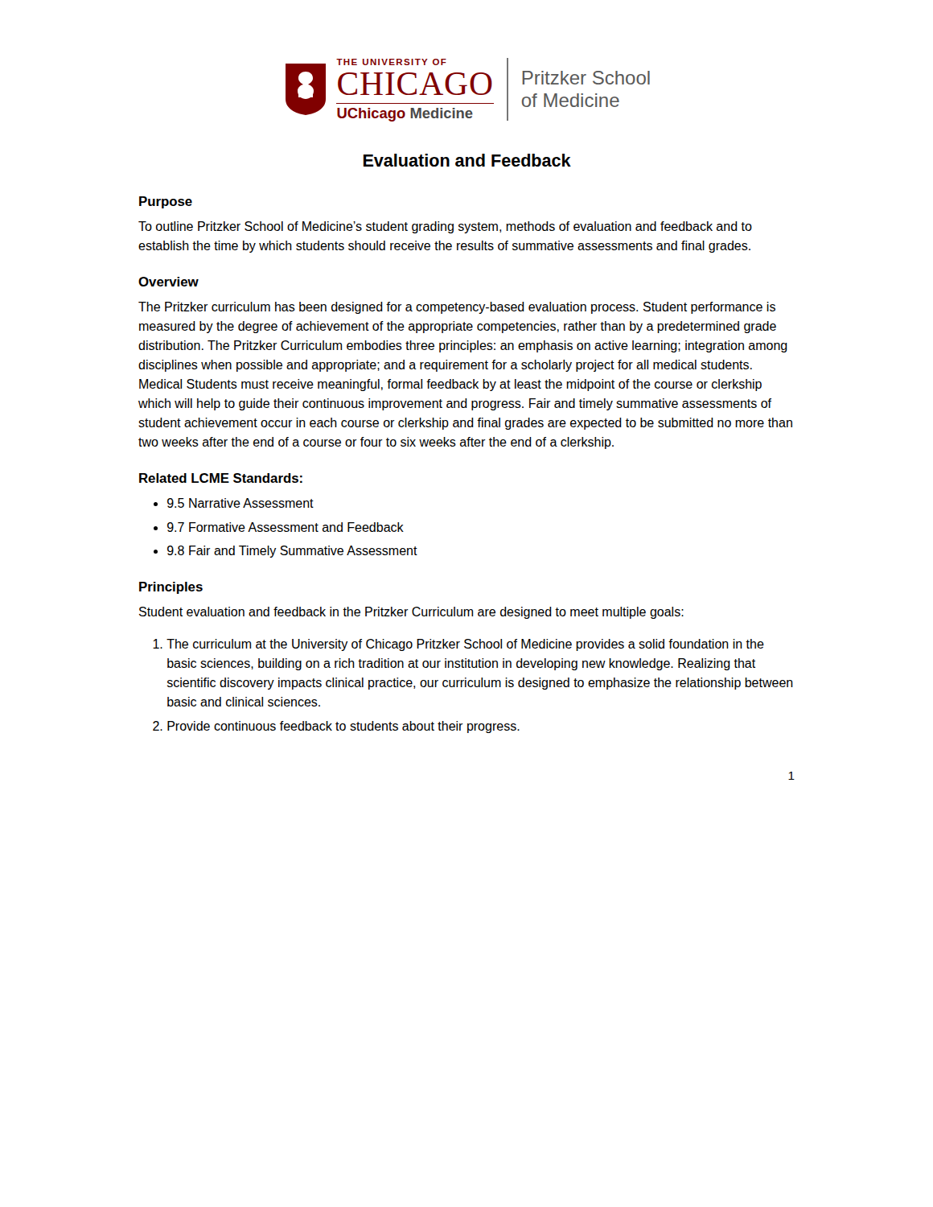The University of
CHICAGO
UChicago Medicine
Pritzker School
of Medicine
Evaluation and Feedback
Purpose
To outline Pritzker School of Medicine’s student grading system, methods of evaluation and feedback and to establish the time by which students should receive the results of summative assessments and final grades.
Overview
The Pritzker curriculum has been designed for a competency-based evaluation process. Student performance is measured by the degree of achievement of the appropriate competencies, rather than by a predetermined grade distribution. The Pritzker Curriculum embodies three principles: an emphasis on active learning; integration among disciplines when possible and appropriate; and a requirement for a scholarly project for all medical students. Medical Students must receive meaningful, formal feedback by at least the midpoint of the course or clerkship which will help to guide their continuous improvement and progress. Fair and timely summative assessments of student achievement occur in each course or clerkship and final grades are expected to be submitted no more than two weeks after the end of a course or four to six weeks after the end of a clerkship.
Related LCME Standards:
9.5 Narrative Assessment
9.7 Formative Assessment and Feedback
9.8 Fair and Timely Summative Assessment
Principles
Student evaluation and feedback in the Pritzker Curriculum are designed to meet multiple goals:
The curriculum at the University of Chicago Pritzker School of Medicine provides a solid foundation in the basic sciences, building on a rich tradition at our institution in developing new knowledge. Realizing that scientific discovery impacts clinical practice, our curriculum is designed to emphasize the relationship between basic and clinical sciences.
Provide continuous feedback to students about their progress.
1